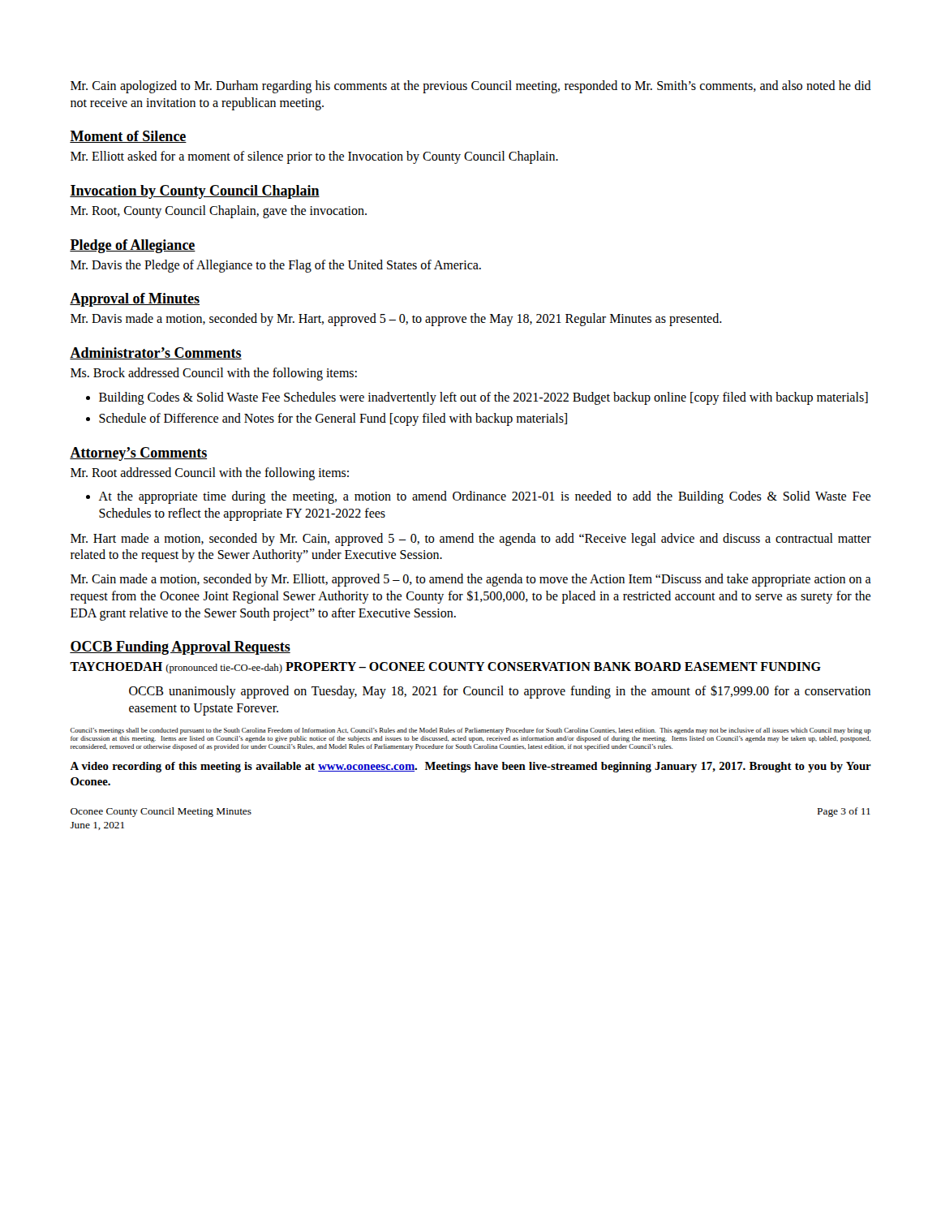Mr. Cain apologized to Mr. Durham regarding his comments at the previous Council meeting, responded to Mr. Smith’s comments, and also noted he did not receive an invitation to a republican meeting.
Moment of Silence
Mr. Elliott asked for a moment of silence prior to the Invocation by County Council Chaplain.
Invocation by County Council Chaplain
Mr. Root, County Council Chaplain, gave the invocation.
Pledge of Allegiance
Mr. Davis the Pledge of Allegiance to the Flag of the United States of America.
Approval of Minutes
Mr. Davis made a motion, seconded by Mr. Hart, approved 5 – 0, to approve the May 18, 2021 Regular Minutes as presented.
Administrator’s Comments
Ms. Brock addressed Council with the following items:
Building Codes & Solid Waste Fee Schedules were inadvertently left out of the 2021-2022 Budget backup online [copy filed with backup materials]
Schedule of Difference and Notes for the General Fund [copy filed with backup materials]
Attorney’s Comments
Mr. Root addressed Council with the following items:
At the appropriate time during the meeting, a motion to amend Ordinance 2021-01 is needed to add the Building Codes & Solid Waste Fee Schedules to reflect the appropriate FY 2021-2022 fees
Mr. Hart made a motion, seconded by Mr. Cain, approved 5 – 0, to amend the agenda to add “Receive legal advice and discuss a contractual matter related to the request by the Sewer Authority” under Executive Session.
Mr. Cain made a motion, seconded by Mr. Elliott, approved 5 – 0, to amend the agenda to move the Action Item “Discuss and take appropriate action on a request from the Oconee Joint Regional Sewer Authority to the County for $1,500,000, to be placed in a restricted account and to serve as surety for the EDA grant relative to the Sewer South project” to after Executive Session.
OCCB Funding Approval Requests
TAYCHOEDAH (pronounced tie-CO-ee-dah) PROPERTY – OCONEE COUNTY CONSERVATION BANK BOARD EASEMENT FUNDING
OCCB unanimously approved on Tuesday, May 18, 2021 for Council to approve funding in the amount of $17,999.00 for a conservation easement to Upstate Forever.
Council’s meetings shall be conducted pursuant to the South Carolina Freedom of Information Act, Council’s Rules and the Model Rules of Parliamentary Procedure for South Carolina Counties, latest edition. This agenda may not be inclusive of all issues which Council may bring up for discussion at this meeting. Items are listed on Council’s agenda to give public notice of the subjects and issues to be discussed, acted upon, received as information and/or disposed of during the meeting. Items listed on Council’s agenda may be taken up, tabled, postponed, reconsidered, removed or otherwise disposed of as provided for under Council’s Rules, and Model Rules of Parliamentary Procedure for South Carolina Counties, latest edition, if not specified under Council’s rules.
A video recording of this meeting is available at www.oconeesc.com. Meetings have been live-streamed beginning January 17, 2017. Brought to you by Your Oconee.
Oconee County Council Meeting Minutes
June 1, 2021
Page 3 of 11